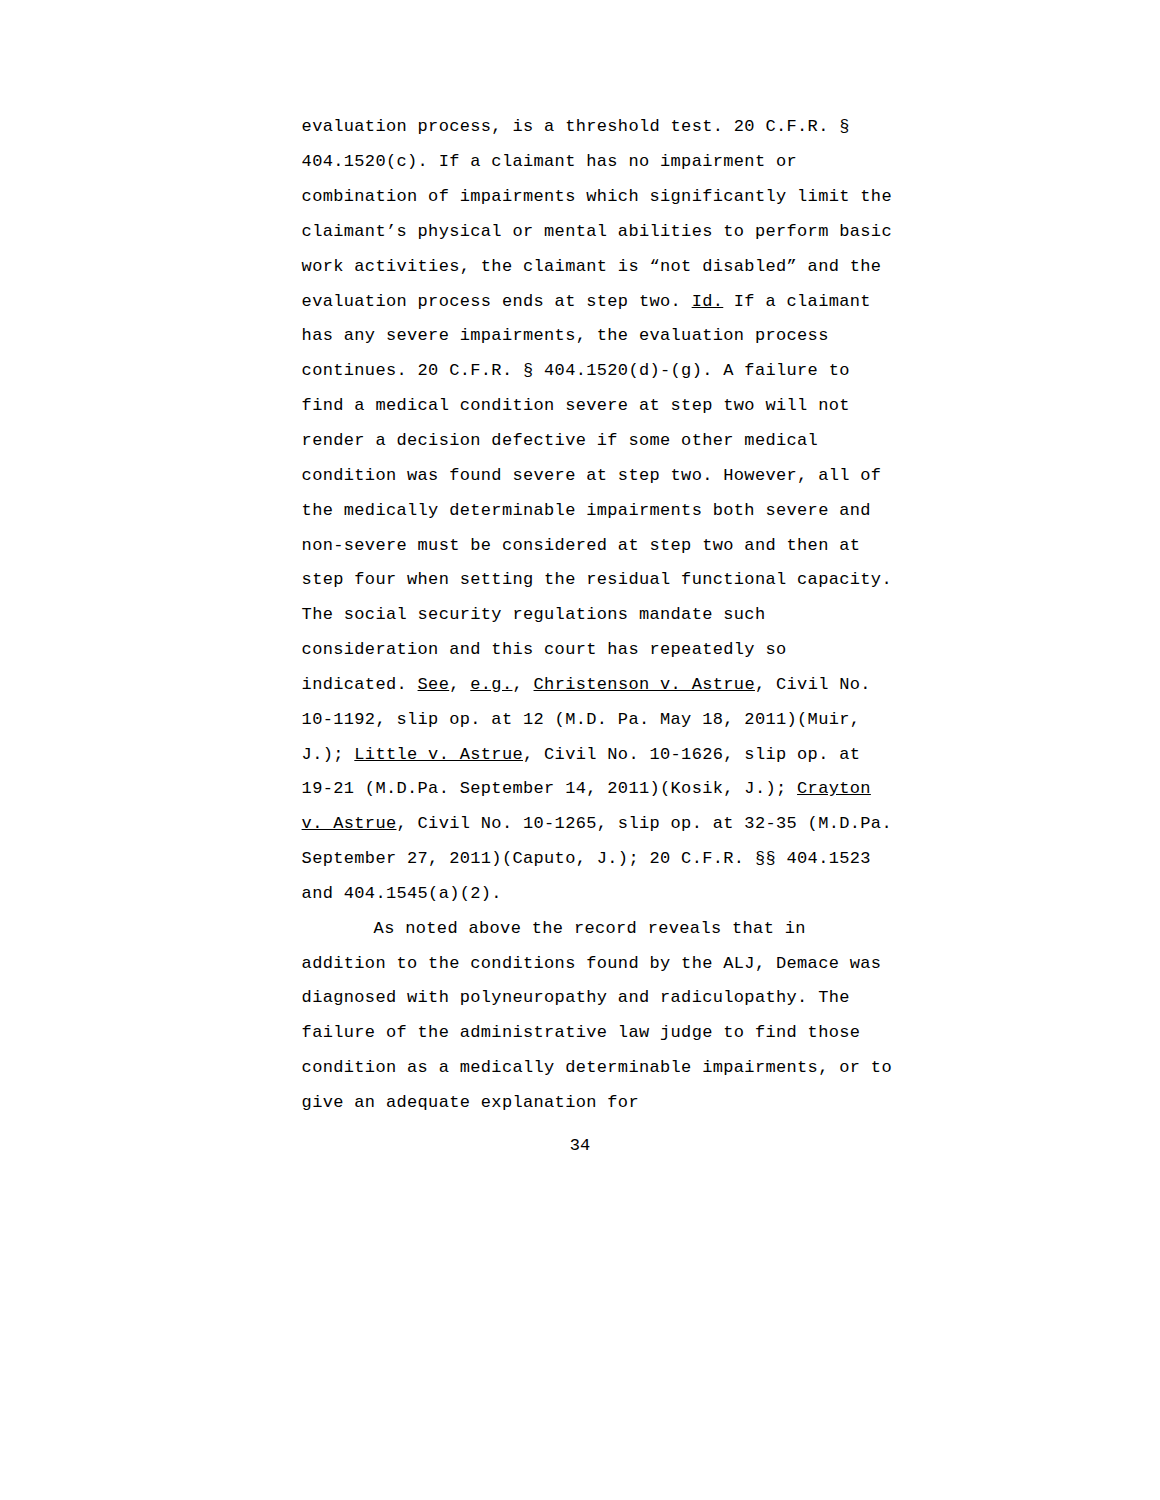evaluation process, is a threshold test. 20 C.F.R. § 404.1520(c). If a claimant has no impairment or combination of impairments which significantly limit the claimant’s physical or mental abilities to perform basic work activities, the claimant is “not disabled” and the evaluation process ends at step two. Id. If a claimant has any severe impairments, the evaluation process continues. 20 C.F.R. § 404.1520(d)-(g). A failure to find a medical condition severe at step two will not render a decision defective if some other medical condition was found severe at step two. However, all of the medically determinable impairments both severe and non-severe must be considered at step two and then at step four when setting the residual functional capacity. The social security regulations mandate such consideration and this court has repeatedly so indicated. See, e.g., Christenson v. Astrue, Civil No. 10-1192, slip op. at 12 (M.D. Pa. May 18, 2011)(Muir, J.); Little v. Astrue, Civil No. 10-1626, slip op. at 19-21 (M.D.Pa. September 14, 2011)(Kosik, J.); Crayton v. Astrue, Civil No. 10-1265, slip op. at 32-35 (M.D.Pa. September 27, 2011)(Caputo, J.); 20 C.F.R. §§ 404.1523 and 404.1545(a)(2).
As noted above the record reveals that in addition to the conditions found by the ALJ, Demace was diagnosed with polyneuropathy and radiculopathy. The failure of the administrative law judge to find those condition as a medically determinable impairments, or to give an adequate explanation for
34